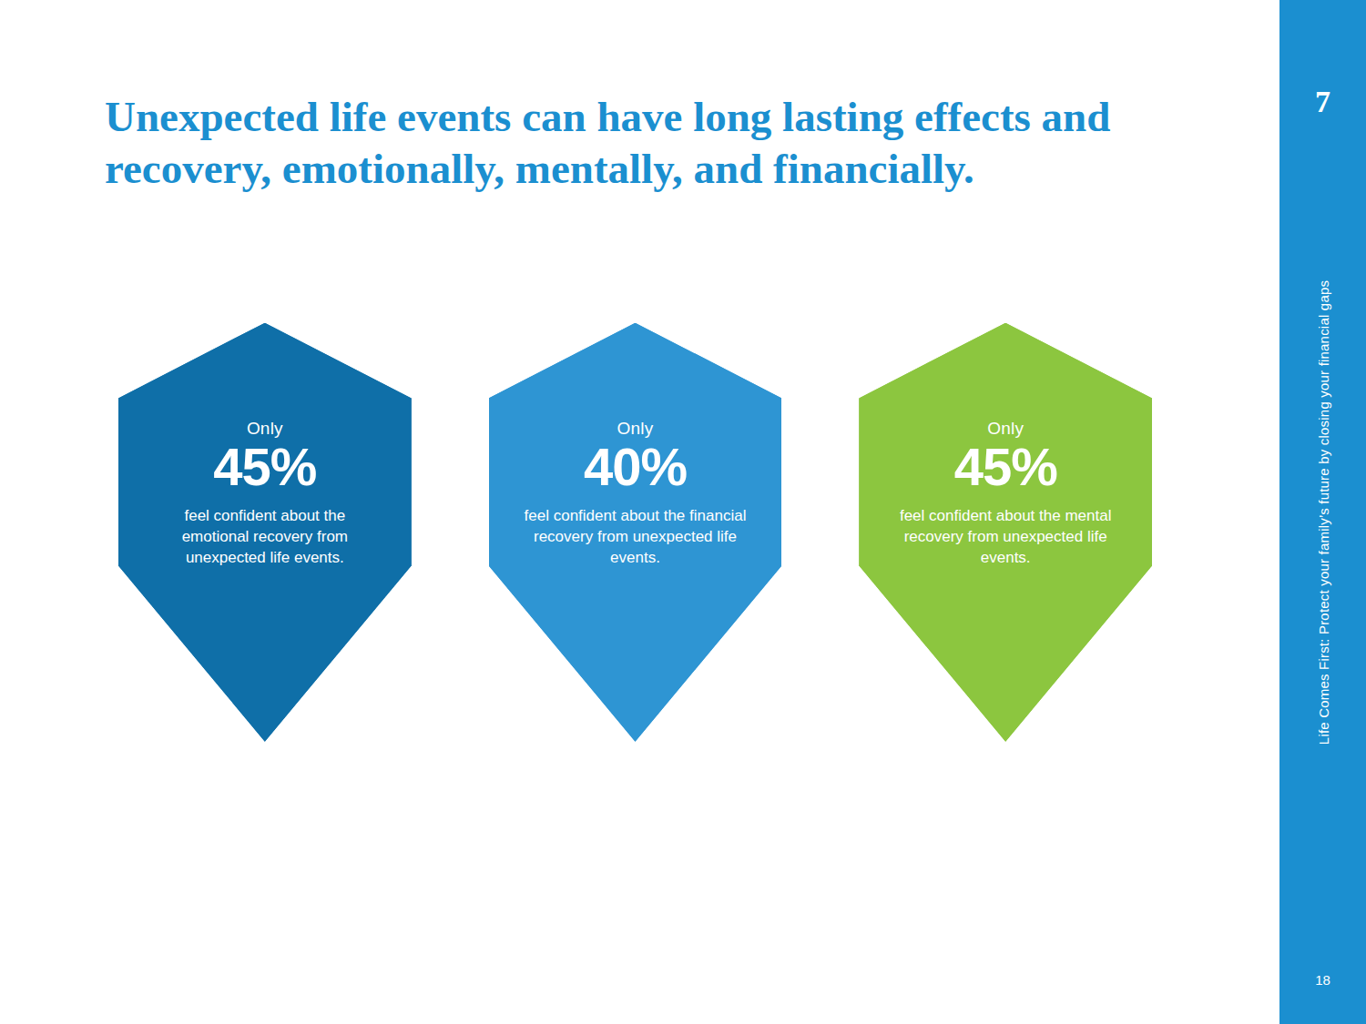Unexpected life events can have long lasting effects and recovery, emotionally, mentally, and financially.
Only
45%
feel confident about the emotional recovery from unexpected life events.
Only
40%
feel confident about the financial recovery from unexpected life events.
Only
45%
feel confident about the mental recovery from unexpected life events.
7
Life Comes First: Protect your family’s future by closing your financial gaps
18